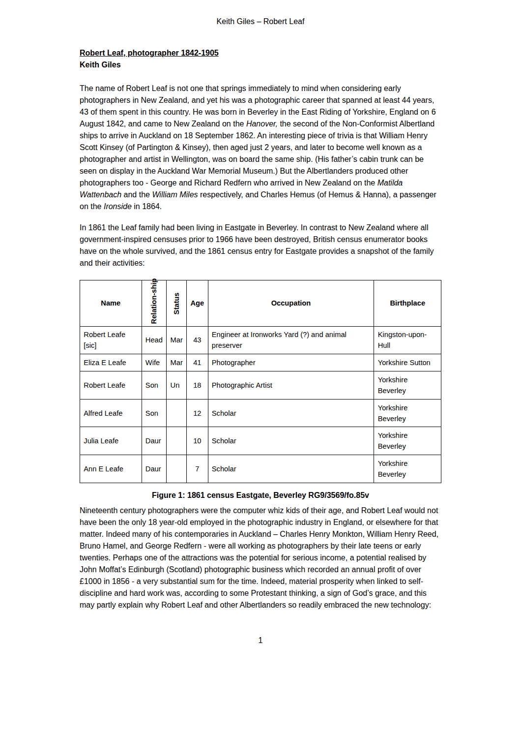Keith Giles – Robert Leaf
Robert Leaf, photographer 1842-1905
Keith Giles
The name of Robert Leaf is not one that springs immediately to mind when considering early photographers in New Zealand, and yet his was a photographic career that spanned at least 44 years, 43 of them spent in this country. He was born in Beverley in the East Riding of Yorkshire, England on 6 August 1842, and came to New Zealand on the Hanover, the second of the Non-Conformist Albertland ships to arrive in Auckland on 18 September 1862. An interesting piece of trivia is that William Henry Scott Kinsey (of Partington & Kinsey), then aged just 2 years, and later to become well known as a photographer and artist in Wellington, was on board the same ship. (His father’s cabin trunk can be seen on display in the Auckland War Memorial Museum.) But the Albertlanders produced other photographers too - George and Richard Redfern who arrived in New Zealand on the Matilda Wattenbach and the William Miles respectively, and Charles Hemus (of Hemus & Hanna), a passenger on the Ironside in 1864.
In 1861 the Leaf family had been living in Eastgate in Beverley. In contrast to New Zealand where all government-inspired censuses prior to 1966 have been destroyed, British census enumerator books have on the whole survived, and the 1861 census entry for Eastgate provides a snapshot of the family and their activities:
Figure 1: 1861 census Eastgate, Beverley RG9/3569/fo.85v
| Name | Relation-ship | Status | Age | Occupation | Birthplace |
| --- | --- | --- | --- | --- | --- |
| Robert Leafe [sic] | Head | Mar | 43 | Engineer at Ironworks Yard (?) and animal preserver | Kingston-upon-Hull |
| Eliza E Leafe | Wife | Mar | 41 | Photographer | Yorkshire Sutton |
| Robert Leafe | Son | Un | 18 | Photographic Artist | Yorkshire Beverley |
| Alfred Leafe | Son | | 12 | Scholar | Yorkshire Beverley |
| Julia Leafe | Daur | | 10 | Scholar | Yorkshire Beverley |
| Ann E Leafe | Daur | | 7 | Scholar | Yorkshire Beverley |
Nineteenth century photographers were the computer whiz kids of their age, and Robert Leaf would not have been the only 18 year-old employed in the photographic industry in England, or elsewhere for that matter. Indeed many of his contemporaries in Auckland – Charles Henry Monkton, William Henry Reed, Bruno Hamel, and George Redfern - were all working as photographers by their late teens or early twenties. Perhaps one of the attractions was the potential for serious income, a potential realised by John Moffat’s Edinburgh (Scotland) photographic business which recorded an annual profit of over £1000 in 1856 - a very substantial sum for the time. Indeed, material prosperity when linked to self-discipline and hard work was, according to some Protestant thinking, a sign of God’s grace, and this may partly explain why Robert Leaf and other Albertlanders so readily embraced the new technology:
1